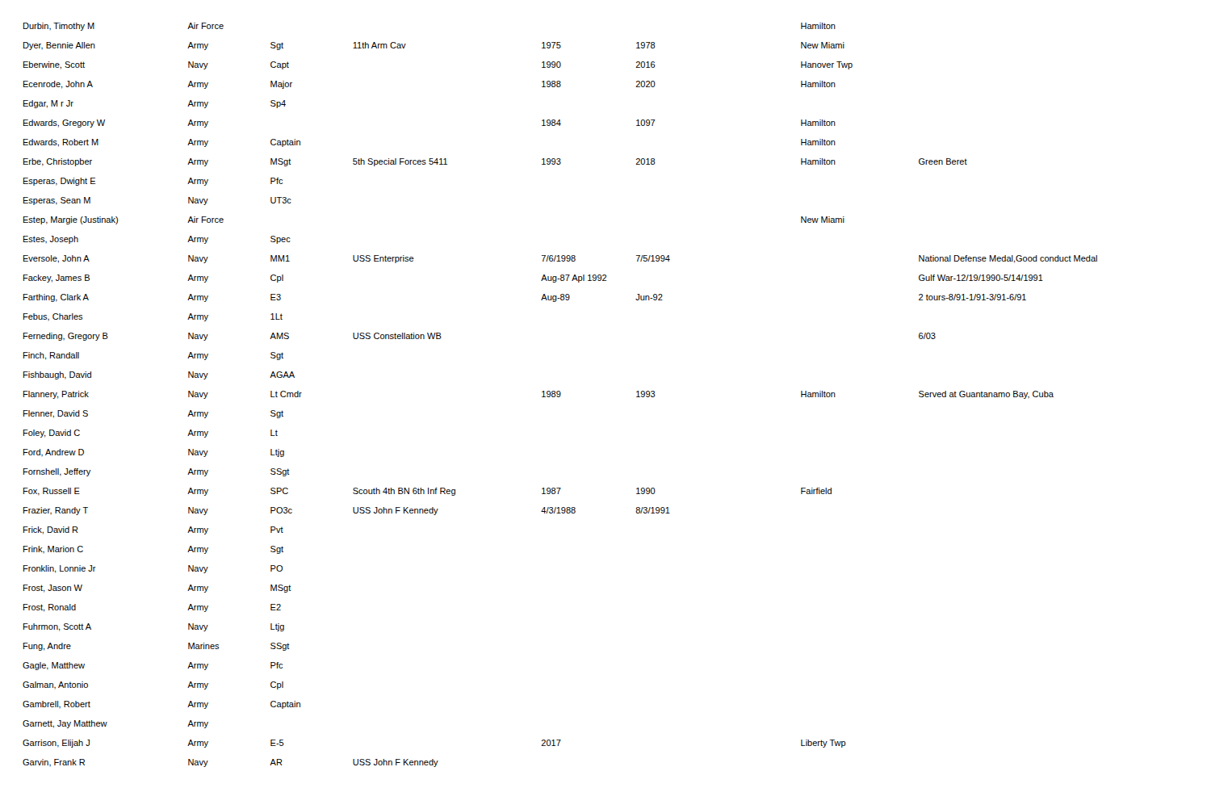| Durbin, Timothy M | Air Force | | | | | | Hamilton | |
| Dyer, Bennie Allen | Army | Sgt | 11th Arm Cav | 1975 | 1978 | | New Miami | |
| Eberwine, Scott | Navy | Capt | | 1990 | 2016 | | Hanover Twp | |
| Ecenrode, John A | Army | Major | | 1988 | 2020 | | Hamilton | |
| Edgar, M r Jr | Army | Sp4 | | | | | | |
| Edwards, Gregory W | Army | | | 1984 | 1097 | | Hamilton | |
| Edwards, Robert M | Army | Captain | | | | | Hamilton | |
| Erbe, Christopber | Army | MSgt | 5th Special Forces 5411 | 1993 | 2018 | | Hamilton | Green Beret |
| Esperas, Dwight E | Army | Pfc | | | | | | |
| Esperas, Sean M | Navy | UT3c | | | | | | |
| Estep, Margie (Justinak) | Air Force | | | | | | New Miami | |
| Estes, Joseph | Army | Spec | | | | | | |
| Eversole, John A | Navy | MM1 | USS Enterprise | 7/6/1998 | 7/5/1994 | | | National Defense Medal,Good conduct Medal |
| Fackey, James B | Army | Cpl | | Aug-87 Apl 1992 | | | Gulf War-12/19/1990-5/14/1991 |
| Farthing, Clark A | Army | E3 | | Aug-89 | Jun-92 | | | 2 tours-8/91-1/91-3/91-6/91 |
| Febus, Charles | Army | 1Lt | | | | | | |
| Ferneding, Gregory B | Navy | AMS | USS Constellation WB | | | | | 6/03 |
| Finch, Randall | Army | Sgt | | | | | | |
| Fishbaugh, David | Navy | AGAA | | | | | | |
| Flannery, Patrick | Navy | Lt Cmdr | | 1989 | 1993 | | Hamilton | Served at Guantanamo Bay, Cuba |
| Flenner, David S | Army | Sgt | | | | | | |
| Foley, David C | Army | Lt | | | | | | |
| Ford, Andrew D | Navy | Ltjg | | | | | | |
| Fornshell, Jeffery | Army | SSgt | | | | | | |
| Fox, Russell E | Army | SPC | Scouth 4th BN 6th Inf Reg | 1987 | 1990 | | Fairfield | |
| Frazier, Randy T | Navy | PO3c | USS John F Kennedy | 4/3/1988 | 8/3/1991 | | | |
| Frick, David R | Army | Pvt | | | | | | |
| Frink, Marion C | Army | Sgt | | | | | | |
| Fronklin, Lonnie Jr | Navy | PO | | | | | | |
| Frost, Jason W | Army | MSgt | | | | | | |
| Frost, Ronald | Army | E2 | | | | | | |
| Fuhrmon, Scott A | Navy | Ltjg | | | | | | |
| Fung, Andre | Marines | SSgt | | | | | | |
| Gagle, Matthew | Army | Pfc | | | | | | |
| Galman, Antonio | Army | Cpl | | | | | | |
| Gambrell, Robert | Army | Captain | | | | | | |
| Garnett, Jay Matthew | Army | | | | | | | |
| Garrison, Elijah J | Army | E-5 | | 2017 | | | Liberty Twp | |
| Garvin, Frank R | Navy | AR | USS John F Kennedy | | | | | |